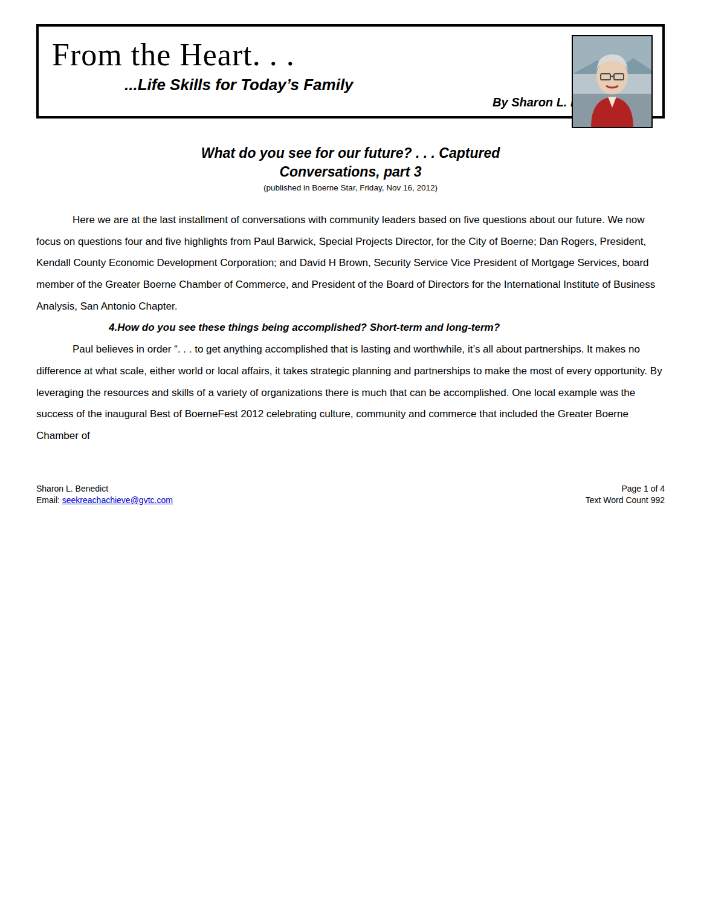From the Heart. . .
...Life Skills for Today’s Family By Sharon L. Benedict MS
What do you see for our future? . . . Captured
Conversations, part 3
(published in Boerne Star, Friday, Nov 16, 2012)
Here we are at the last installment of conversations with community leaders based on five questions about our future. We now focus on questions four and five highlights from Paul Barwick, Special Projects Director, for the City of Boerne; Dan Rogers, President, Kendall County Economic Development Corporation; and David H Brown, Security Service Vice President of Mortgage Services, board member of the Greater Boerne Chamber of Commerce, and President of the Board of Directors for the International Institute of Business Analysis, San Antonio Chapter.
4. How do you see these things being accomplished? Short-term and long-term?
Paul believes in order “. . . to get anything accomplished that is lasting and worthwhile, it’s all about partnerships. It makes no difference at what scale, either world or local affairs, it takes strategic planning and partnerships to make the most of every opportunity. By leveraging the resources and skills of a variety of organizations there is much that can be accomplished. One local example was the success of the inaugural Best of BoerneFest 2012 celebrating culture, community and commerce that included the Greater Boerne Chamber of
Sharon L. Benedict Email: seekreachachieve@gvtc.com
Page 1 of 4 Text Word Count 992